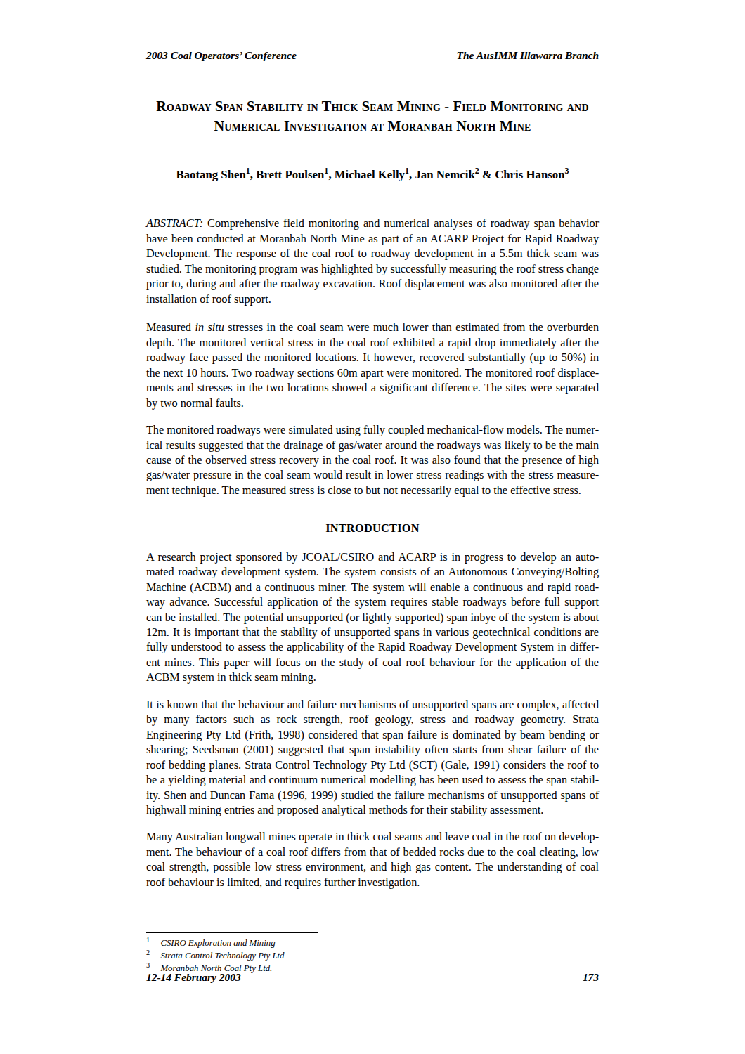2003 Coal Operators’ Conference
The AusIMM Illawarra Branch
Roadway Span Stability in Thick Seam Mining - Field Monitoring and Numerical Investigation at Moranbah North Mine
Baotang Shen1, Brett Poulsen1, Michael Kelly1, Jan Nemcik2 & Chris Hanson3
ABSTRACT: Comprehensive field monitoring and numerical analyses of roadway span behavior have been conducted at Moranbah North Mine as part of an ACARP Project for Rapid Roadway Development. The response of the coal roof to roadway development in a 5.5m thick seam was studied. The monitoring program was highlighted by successfully measuring the roof stress change prior to, during and after the roadway excavation. Roof displacement was also monitored after the installation of roof support.
Measured in situ stresses in the coal seam were much lower than estimated from the overburden depth. The monitored vertical stress in the coal roof exhibited a rapid drop immediately after the roadway face passed the monitored locations. It however, recovered substantially (up to 50%) in the next 10 hours. Two roadway sections 60m apart were monitored. The monitored roof displacements and stresses in the two locations showed a significant difference. The sites were separated by two normal faults.
The monitored roadways were simulated using fully coupled mechanical-flow models. The numerical results suggested that the drainage of gas/water around the roadways was likely to be the main cause of the observed stress recovery in the coal roof. It was also found that the presence of high gas/water pressure in the coal seam would result in lower stress readings with the stress measurement technique. The measured stress is close to but not necessarily equal to the effective stress.
INTRODUCTION
A research project sponsored by JCOAL/CSIRO and ACARP is in progress to develop an automated roadway development system. The system consists of an Autonomous Conveying/Bolting Machine (ACBM) and a continuous miner. The system will enable a continuous and rapid roadway advance. Successful application of the system requires stable roadways before full support can be installed. The potential unsupported (or lightly supported) span inbye of the system is about 12m. It is important that the stability of unsupported spans in various geotechnical conditions are fully understood to assess the applicability of the Rapid Roadway Development System in different mines. This paper will focus on the study of coal roof behaviour for the application of the ACBM system in thick seam mining.
It is known that the behaviour and failure mechanisms of unsupported spans are complex, affected by many factors such as rock strength, roof geology, stress and roadway geometry. Strata Engineering Pty Ltd (Frith, 1998) considered that span failure is dominated by beam bending or shearing; Seedsman (2001) suggested that span instability often starts from shear failure of the roof bedding planes. Strata Control Technology Pty Ltd (SCT) (Gale, 1991) considers the roof to be a yielding material and continuum numerical modelling has been used to assess the span stability. Shen and Duncan Fama (1996, 1999) studied the failure mechanisms of unsupported spans of highwall mining entries and proposed analytical methods for their stability assessment.
Many Australian longwall mines operate in thick coal seams and leave coal in the roof on development. The behaviour of a coal roof differs from that of bedded rocks due to the coal cleating, low coal strength, possible low stress environment, and high gas content. The understanding of coal roof behaviour is limited, and requires further investigation.
1CSIRO Exploration and Mining
2Strata Control Technology Pty Ltd
3Moranbah North Coal Pty Ltd.
12-14 February 2003
173